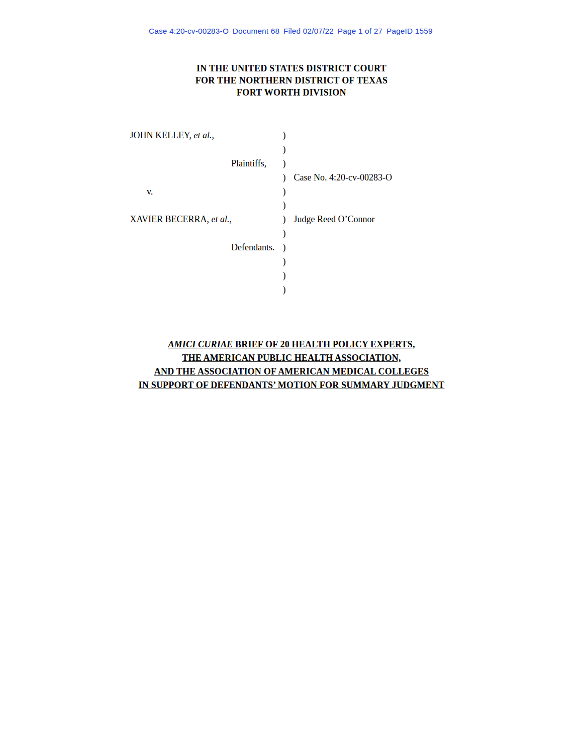Case 4:20-cv-00283-O Document 68 Filed 02/07/22 Page 1 of 27 PageID 1559
IN THE UNITED STATES DISTRICT COURT
FOR THE NORTHERN DISTRICT OF TEXAS
FORT WORTH DIVISION
| JOHN KELLEY, et al. , | ) | |
| | ) | |
| Plaintiffs, | ) | |
| | ) | Case No. 4:20-cv-00283-O |
| v. | ) | |
| | ) | |
| XAVIER BECERRA, et al. , | ) | Judge Reed O’Connor |
| | ) | |
| Defendants. | ) | |
| | ) | |
| | ) | |
| | ) | |
AMICI CURIAE BRIEF OF 20 HEALTH POLICY EXPERTS,
THE AMERICAN PUBLIC HEALTH ASSOCIATION,
AND THE ASSOCIATION OF AMERICAN MEDICAL COLLEGES
IN SUPPORT OF DEFENDANTS’ MOTION FOR SUMMARY JUDGMENT